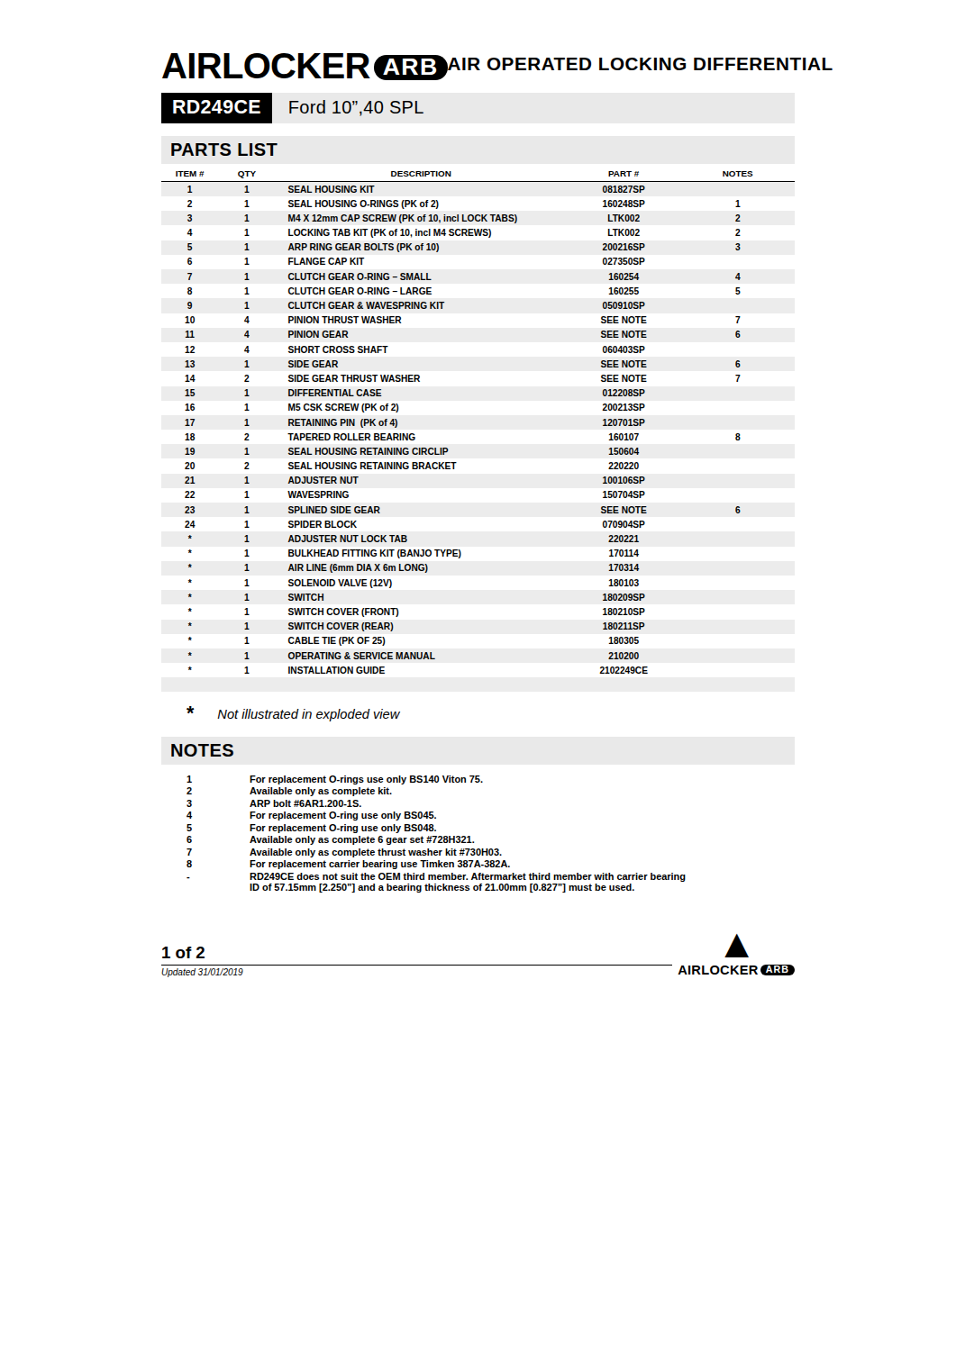AIRLOCKERARB
AIR OPERATED LOCKING DIFFERENTIAL
RD249CE
Ford 10”,40 SPL
PARTS LIST
| ITEM # | QTY | DESCRIPTION | PART # | NOTES |
| --- | --- | --- | --- | --- |
| 1 | 1 | SEAL HOUSING KIT | 081827SP | |
| 2 | 1 | SEAL HOUSING O-RINGS (PK of 2) | 160248SP | 1 |
| 3 | 1 | M4 X 12mm CAP SCREW (PK of 10, incl LOCK TABS) | LTK002 | 2 |
| 4 | 1 | LOCKING TAB KIT (PK of 10, incl M4 SCREWS) | LTK002 | 2 |
| 5 | 1 | ARP RING GEAR BOLTS (PK of 10) | 200216SP | 3 |
| 6 | 1 | FLANGE CAP KIT | 027350SP | |
| 7 | 1 | CLUTCH GEAR O-RING – SMALL | 160254 | 4 |
| 8 | 1 | CLUTCH GEAR O-RING – LARGE | 160255 | 5 |
| 9 | 1 | CLUTCH GEAR & WAVESPRING KIT | 050910SP | |
| 10 | 4 | PINION THRUST WASHER | SEE NOTE | 7 |
| 11 | 4 | PINION GEAR | SEE NOTE | 6 |
| 12 | 4 | SHORT CROSS SHAFT | 060403SP | |
| 13 | 1 | SIDE GEAR | SEE NOTE | 6 |
| 14 | 2 | SIDE GEAR THRUST WASHER | SEE NOTE | 7 |
| 15 | 1 | DIFFERENTIAL CASE | 012208SP | |
| 16 | 1 | M5 CSK SCREW (PK of 2) | 200213SP | |
| 17 | 1 | RETAINING PIN (PK of 4) | 120701SP | |
| 18 | 2 | TAPERED ROLLER BEARING | 160107 | 8 |
| 19 | 1 | SEAL HOUSING RETAINING CIRCLIP | 150604 | |
| 20 | 2 | SEAL HOUSING RETAINING BRACKET | 220220 | |
| 21 | 1 | ADJUSTER NUT | 100106SP | |
| 22 | 1 | WAVESPRING | 150704SP | |
| 23 | 1 | SPLINED SIDE GEAR | SEE NOTE | 6 |
| 24 | 1 | SPIDER BLOCK | 070904SP | |
| * | 1 | ADJUSTER NUT LOCK TAB | 220221 | |
| * | 1 | BULKHEAD FITTING KIT (BANJO TYPE) | 170114 | |
| * | 1 | AIR LINE (6mm DIA X 6m LONG) | 170314 | |
| * | 1 | SOLENOID VALVE (12V) | 180103 | |
| * | 1 | SWITCH | 180209SP | |
| * | 1 | SWITCH COVER (FRONT) | 180210SP | |
| * | 1 | SWITCH COVER (REAR) | 180211SP | |
| * | 1 | CABLE TIE (PK OF 25) | 180305 | |
| * | 1 | OPERATING & SERVICE MANUAL | 210200 | |
| * | 1 | INSTALLATION GUIDE | 2102249CE | |
* Not illustrated in exploded view
NOTES
1
For replacement O-rings use only BS140 Viton 75.
2
Available only as complete kit.
3
ARP bolt #6AR1.200-1S.
4
For replacement O-ring use only BS045.
5
For replacement O-ring use only BS048.
6
Available only as complete 6 gear set #728H321.
7
Available only as complete thrust washer kit #730H03.
8
For replacement carrier bearing use Timken 387A-382A.
-
RD249CE does not suit the OEM third member. Aftermarket third member with carrier bearing ID of 57.15mm [2.250”] and a bearing thickness of 21.00mm [0.827”] must be used.
1 of 2
Updated 31/01/2019
▲
AIRLOCKERARB